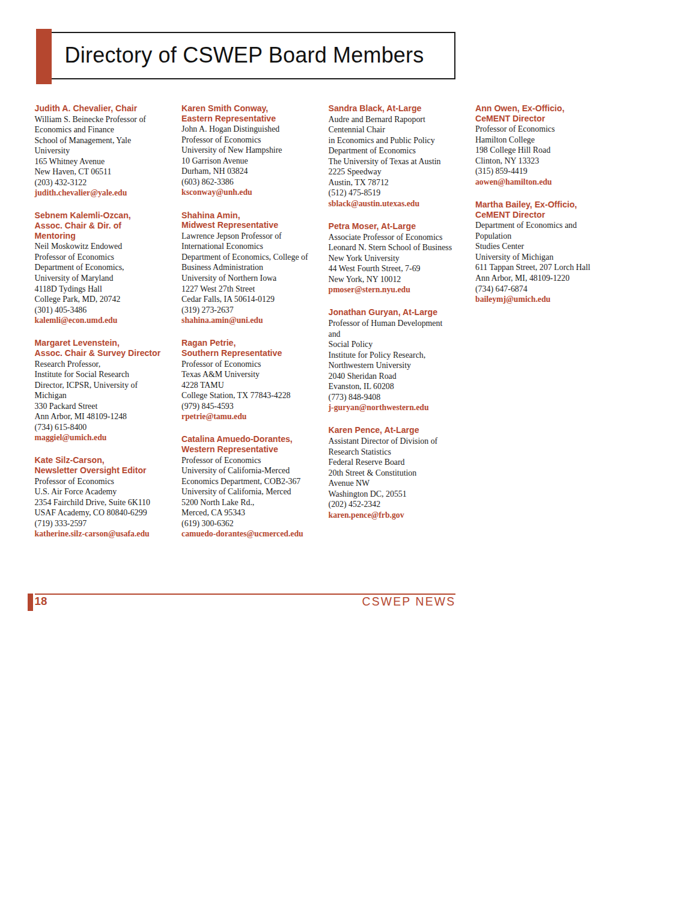Directory of CSWEP Board Members
Judith A. Chevalier, Chair
William S. Beinecke Professor of
Economics and Finance
School of Management, Yale
University
165 Whitney Avenue
New Haven, CT 06511
(203) 432-3122
judith.chevalier@yale.edu
Sebnem Kalemli-Ozcan,
Assoc. Chair & Dir. of Mentoring
Neil Moskowitz Endowed
Professor of Economics
Department of Economics,
University of Maryland
4118D Tydings Hall
College Park, MD, 20742
(301) 405-3486
kalemli@econ.umd.edu
Margaret Levenstein,
Assoc. Chair & Survey Director
Research Professor,
Institute for Social Research
Director, ICPSR, University of
Michigan
330 Packard Street
Ann Arbor, MI 48109-1248
(734) 615-8400
maggiel@umich.edu
Kate Silz-Carson,
Newsletter Oversight Editor
Professor of Economics
U.S. Air Force Academy
2354 Fairchild Drive, Suite 6K110
USAF Academy, CO 80840-6299
(719) 333-2597
katherine.silz-carson@usafa.edu
Karen Smith Conway,
Eastern Representative
John A. Hogan Distinguished
Professor of Economics
University of New Hampshire
10 Garrison Avenue
Durham, NH 03824
(603) 862-3386
ksconway@unh.edu
Shahina Amin,
Midwest Representative
Lawrence Jepson Professor of
International Economics
Department of Economics, College of
Business Administration
University of Northern Iowa
1227 West 27th Street
Cedar Falls, IA 50614-0129
(319) 273-2637
shahina.amin@uni.edu
Ragan Petrie,
Southern Representative
Professor of Economics
Texas A&M University
4228 TAMU
College Station, TX 77843-4228
(979) 845-4593
rpetrie@tamu.edu
Catalina Amuedo-Dorantes,
Western Representative
Professor of Economics
University of California-Merced
Economics Department, COB2-367
University of California, Merced
5200 North Lake Rd.,
Merced, CA 95343
(619) 300-6362
camuedo-dorantes@ucmerced.edu
Sandra Black, At-Large
Audre and Bernard Rapoport
Centennial Chair
in Economics and Public Policy
Department of Economics
The University of Texas at Austin
2225 Speedway
Austin, TX 78712
(512) 475-8519
sblack@austin.utexas.edu
Petra Moser, At-Large
Associate Professor of Economics
Leonard N. Stern School of Business
New York University
44 West Fourth Street, 7-69
New York, NY 10012
pmoser@stern.nyu.edu
Jonathan Guryan, At-Large
Professor of Human Development and
Social Policy
Institute for Policy Research,
Northwestern University
2040 Sheridan Road
Evanston, IL 60208
(773) 848-9408
j-guryan@northwestern.edu
Karen Pence, At-Large
Assistant Director of Division of
Research Statistics
Federal Reserve Board
20th Street & Constitution
Avenue NW
Washington DC, 20551
(202) 452-2342
karen.pence@frb.gov
Ann Owen, Ex-Officio,
CeMENT Director
Professor of Economics
Hamilton College
198 College Hill Road
Clinton, NY 13323
(315) 859-4419
aowen@hamilton.edu
Martha Bailey, Ex-Officio,
CeMENT Director
Department of Economics and
Population
Studies Center
University of Michigan
611 Tappan Street, 207 Lorch Hall
Ann Arbor, MI, 48109-1220
(734) 647-6874
baileymj@umich.edu
18
CSWEP NEWS